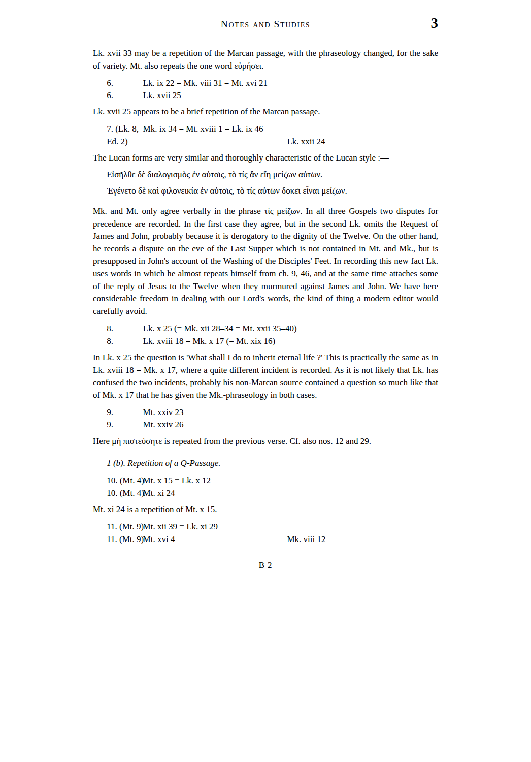Notes and Studies 3
Lk. xvii 33 may be a repetition of the Marcan passage, with the phraseology changed, for the sake of variety. Mt. also repeats the one word εὑρήσει.
6.
Lk. ix 22 = Mk. viii 31 = Mt. xvi 21
6.
Lk. xvii 25
Lk. xvii 25 appears to be a brief repetition of the Marcan passage.
7. (Lk. 8,
Mk. ix 34 = Mt. xviii 1 = Lk. ix 46
Ed. 2)
Lk. xxii 24
The Lucan forms are very similar and thoroughly characteristic of the Lucan style :—
Εἰσῆλθε δὲ διαλογισμὸς ἐν αὐτοῖς, τὸ τίς ἂν εἴη μείζων αὐτῶν.
Ἐγένετο δὲ καὶ φιλονεικία ἐν αὐτοῖς, τὸ τίς αὐτῶν δοκεῖ εἶναι μείζων.
Mk. and Mt. only agree verbally in the phrase τίς μείζων. In all three Gospels two disputes for precedence are recorded. In the first case they agree, but in the second Lk. omits the Request of James and John, probably because it is derogatory to the dignity of the Twelve. On the other hand, he records a dispute on the eve of the Last Supper which is not contained in Mt. and Mk., but is presupposed in John's account of the Washing of the Disciples' Feet. In recording this new fact Lk. uses words in which he almost repeats himself from ch. 9, 46, and at the same time attaches some of the reply of Jesus to the Twelve when they murmured against James and John. We have here considerable freedom in dealing with our Lord's words, the kind of thing a modern editor would carefully avoid.
8.
Lk. x 25 (= Mk. xii 28–34 = Mt. xxii 35–40)
8.
Lk. xviii 18 = Mk. x 17 (= Mt. xix 16)
In Lk. x 25 the question is 'What shall I do to inherit eternal life ?' This is practically the same as in Lk. xviii 18 = Mk. x 17, where a quite different incident is recorded. As it is not likely that Lk. has confused the two incidents, probably his non-Marcan source contained a question so much like that of Mk. x 17 that he has given the Mk.-phraseology in both cases.
9.
Mt. xxiv 23
9.
Mt. xxiv 26
Here μὴ πιστεύσητε is repeated from the previous verse. Cf. also nos. 12 and 29.
1 (b). Repetition of a Q-Passage.
10. (Mt. 4)
Mt. x 15 = Lk. x 12
10. (Mt. 4)
Mt. xi 24
Mt. xi 24 is a repetition of Mt. x 15.
11. (Mt. 9)
Mt. xii 39 = Lk. xi 29
11. (Mt. 9)
Mt. xvi 4
Mk. viii 12
B 2